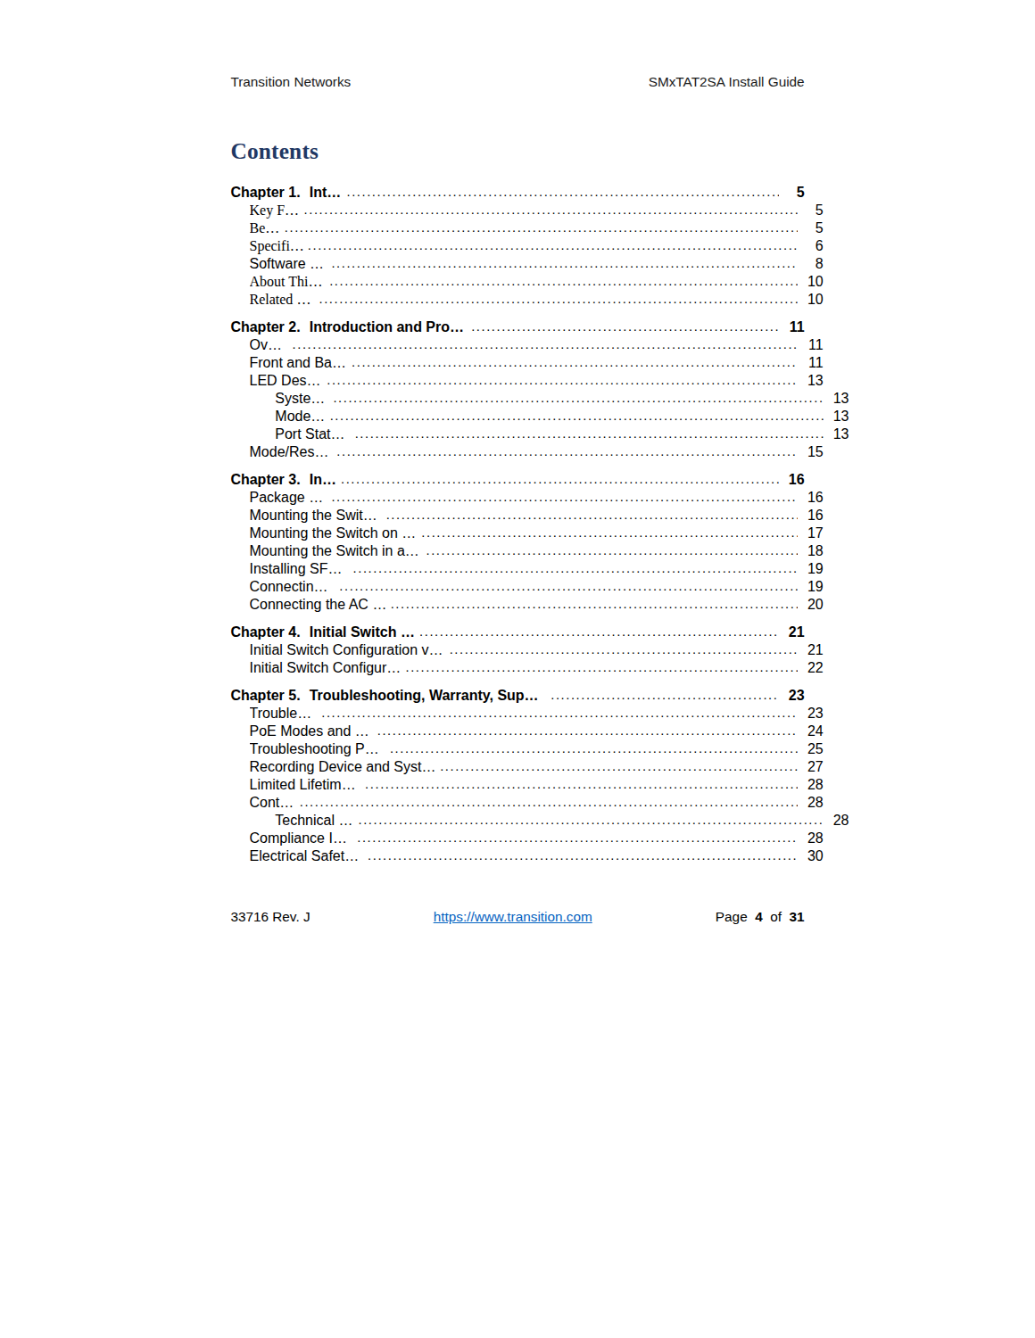Transition Networks
SMxTAT2SA Install Guide
Contents
Chapter 1. Introduction ........................................................................................................................... 5
Key Features ................................................................................................................................................. 5
Benefits ......................................................................................................................................................... 5
Specifications ............................................................................................................................................... 6
Software Features ......................................................................................................................................... 8
About This Manual ....................................................................................................................................... 10
Related Manuals .......................................................................................................................................... 10
Chapter 2. Introduction and Product Description ..................................................................................... 11
Overview ....................................................................................................................................................... 11
Front and Back Panels ................................................................................................................................. 11
LED Descriptions ........................................................................................................................................... 13
System LED ............................................................................................................................................. 13
Mode LEDs .............................................................................................................................................. 13
Port Status LEDs ..................................................................................................................................... 13
Mode/Reset Button ..................................................................................................................................... 15
Chapter 3. Installation ............................................................................................................................. 16
Package Contents ......................................................................................................................................... 16
Mounting the Switch on a Wall ..................................................................................................................... 16
Mounting the Switch on Desk or Shelf ......................................................................................................... 17
Mounting the Switch in a 19-inch Rack ....................................................................................................... 18
Installing SFP Modules ................................................................................................................................ 19
Connecting Devices ..................................................................................................................................... 19
Connecting the AC Power Cord .................................................................................................................... 20
Chapter 4. Initial Switch Configuration ..................................................................................................... 21
Initial Switch Configuration via Web Browser .................................................................................................. 21
Initial Switch Configuration via CLI .............................................................................................................. 22
Chapter 5. Troubleshooting, Warranty, Support and Compliance .............................................................. 23
Troubleshooting ............................................................................................................................................ 23
PoE Modes and Compliance ......................................................................................................................... 24
Troubleshooting PoE Problems .................................................................................................................... 25
Recording Device and System Information ..................................................................................................... 27
Limited Lifetime Warranty ........................................................................................................................... 28
Contact Us ..................................................................................................................................................... 28
Technical Support ................................................................................................................................... 28
Compliance Information .............................................................................................................................. 28
Electrical Safety Warnings ........................................................................................................................... 30
33716 Rev. J
https://www.transition.com
Page 4 of 31